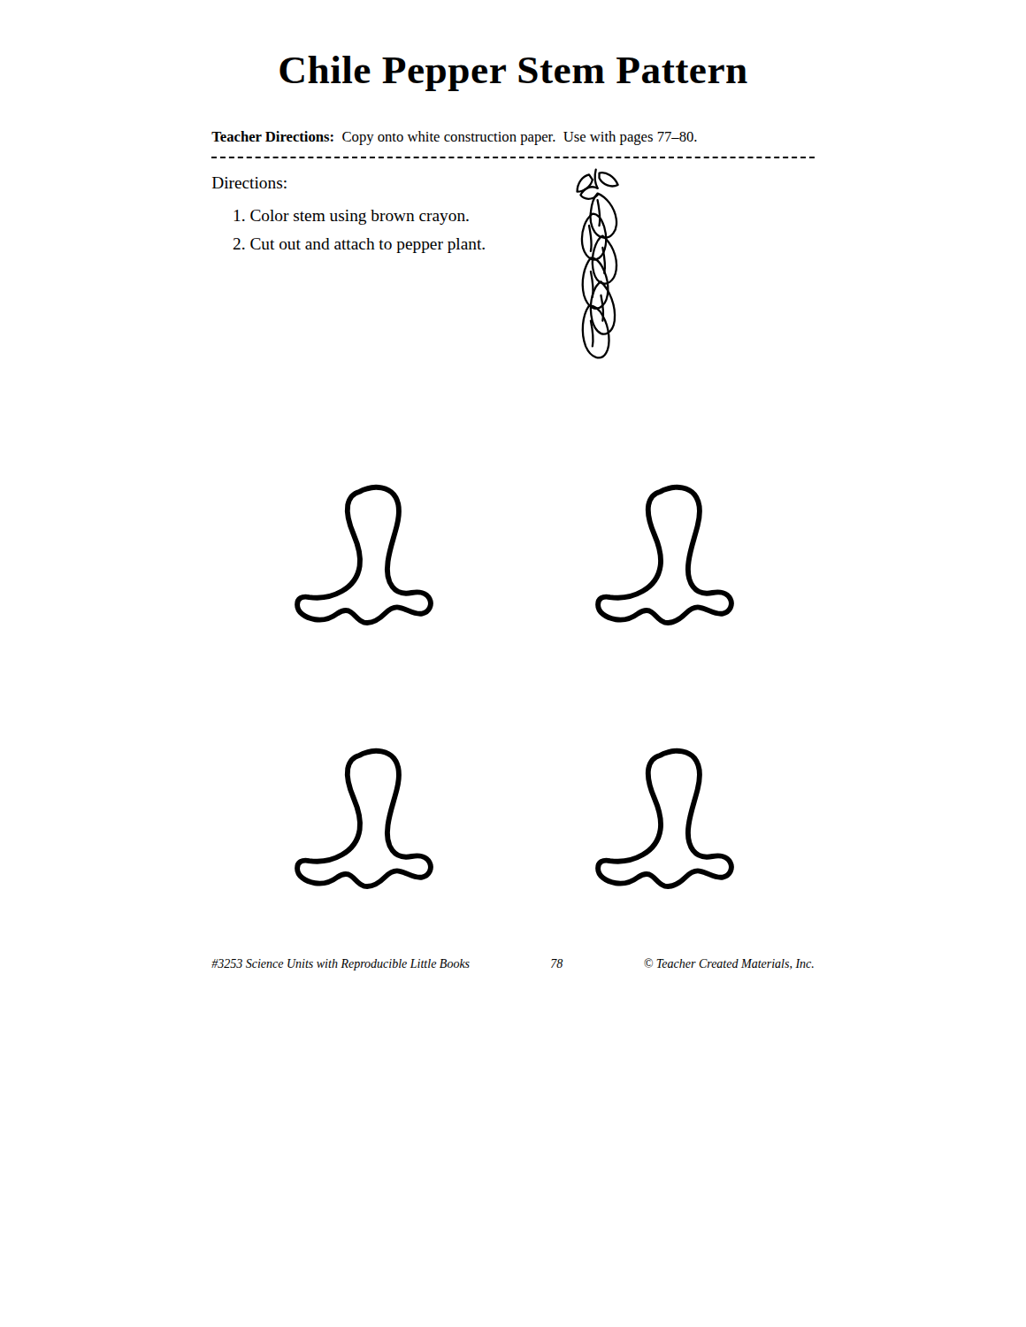Chile Pepper Stem Pattern
Teacher Directions: Copy onto white construction paper. Use with pages 77–80.
Directions:
Color stem using brown crayon.
Cut out and attach to pepper plant.
#3253 Science Units with Reproducible Little Books 78 © Teacher Created Materials, Inc.